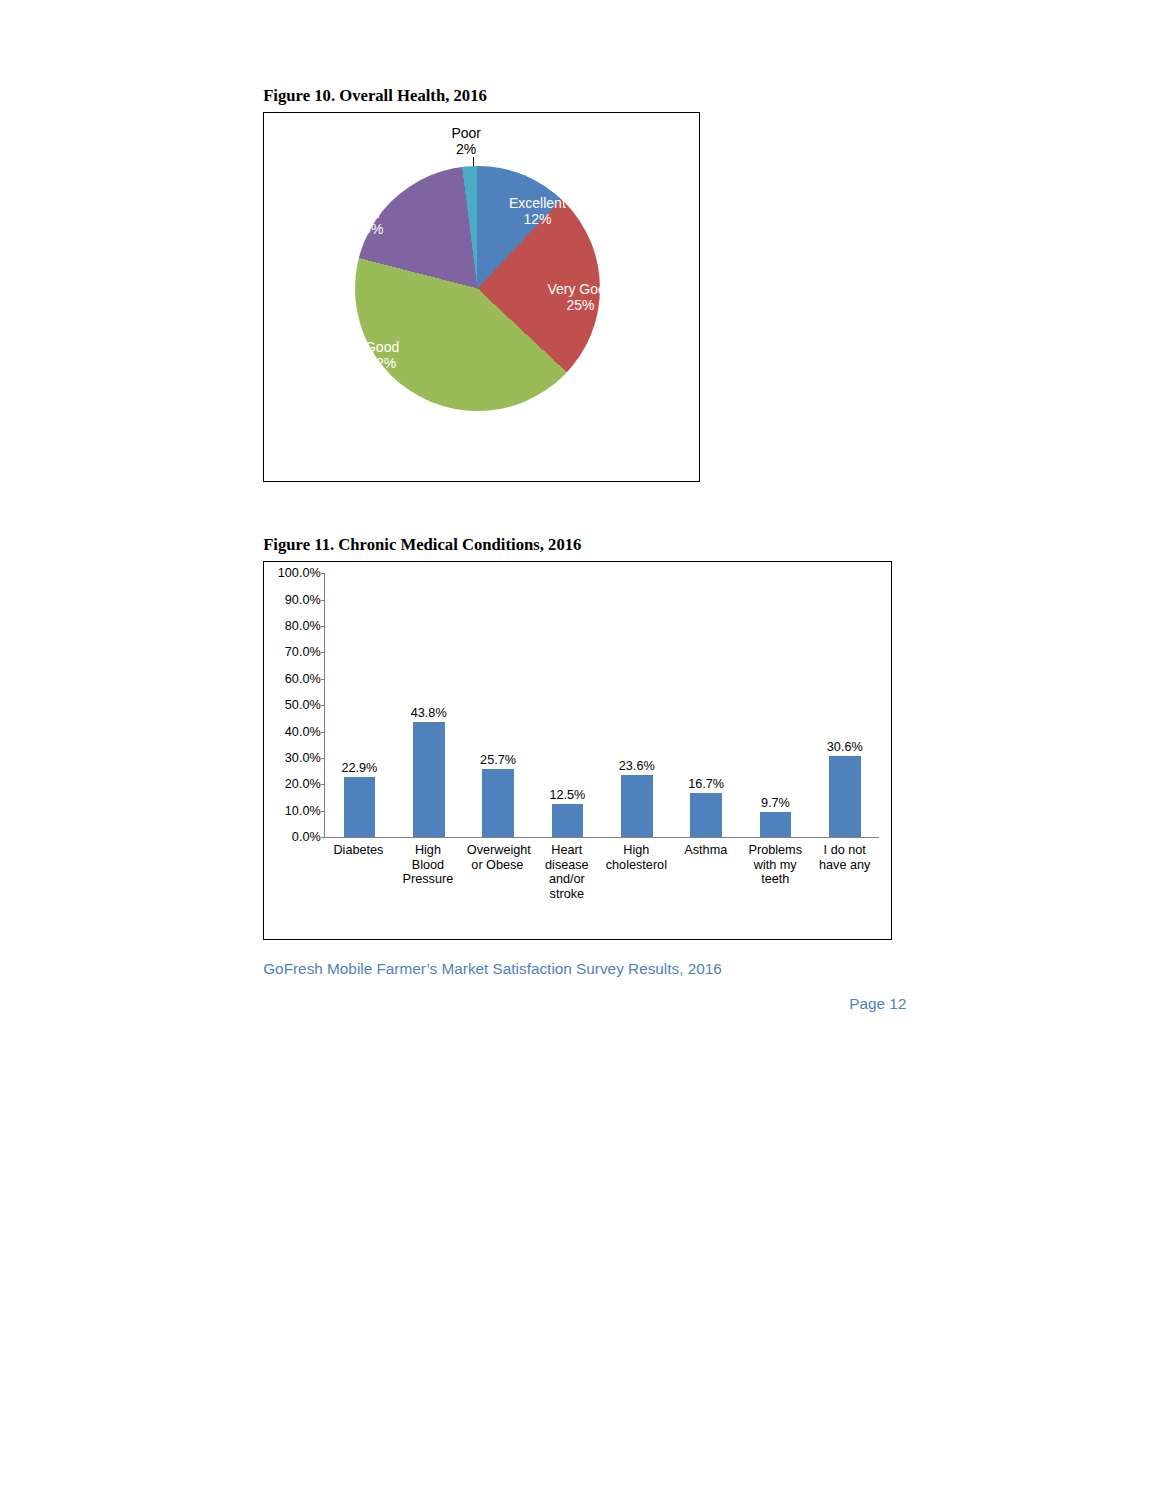Figure 10. Overall Health, 2016
Poor
2%
Excellent
12%
Very Good
25%
Good
42%
Fair
19%
Figure 11. Chronic Medical Conditions, 2016
100.0%
90.0%
80.0%
70.0%
60.0%
50.0%
40.0%
30.0%
20.0%
10.0%
0.0%
22.9%
43.8%
25.7%
12.5%
23.6%
16.7%
9.7%
30.6%
Diabetes
High Blood Pressure
Overweight or Obese
Heart disease and/or stroke
High cholesterol
Asthma
Problems with my teeth
I do not have any
GoFresh Mobile Farmer’s Market Satisfaction Survey Results, 2016
Page 12